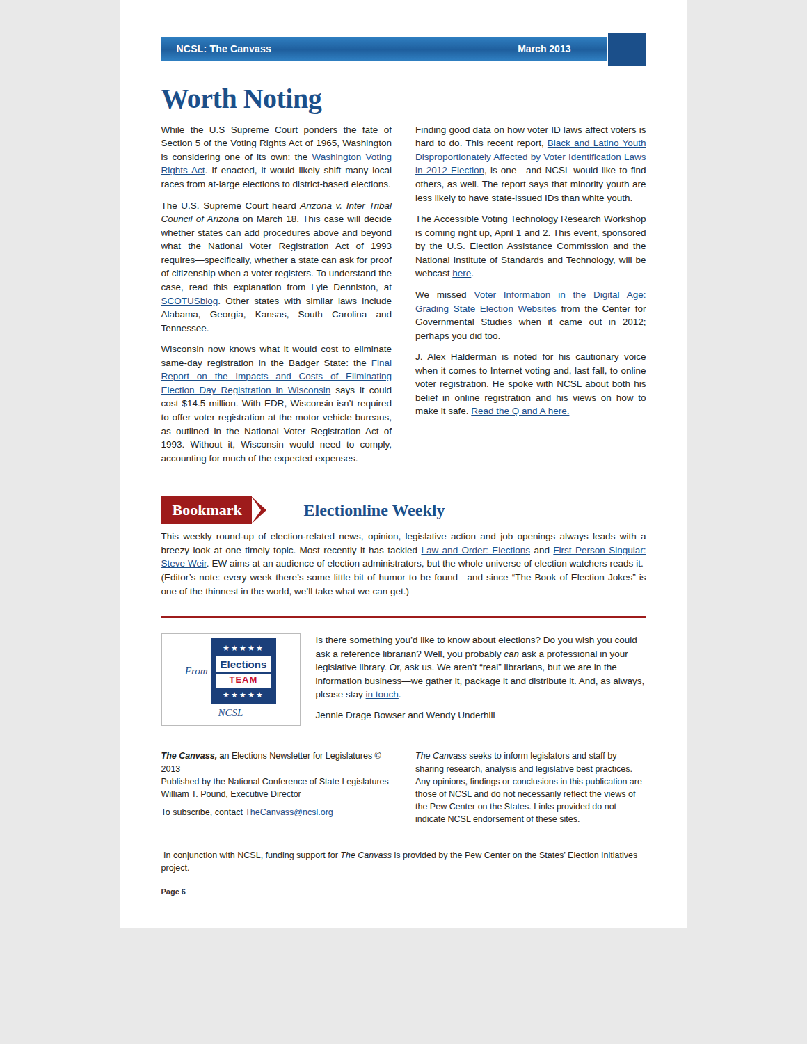NCSL: The Canvass March 2013
Worth Noting
While the U.S Supreme Court ponders the fate of Section 5 of the Voting Rights Act of 1965, Washington is considering one of its own: the Washington Voting Rights Act. If enacted, it would likely shift many local races from at-large elections to district-based elections.
The U.S. Supreme Court heard Arizona v. Inter Tribal Council of Arizona on March 18. This case will decide whether states can add procedures above and beyond what the National Voter Registration Act of 1993 requires—specifically, whether a state can ask for proof of citizenship when a voter registers. To understand the case, read this explanation from Lyle Denniston, at SCOTUSblog. Other states with similar laws include Alabama, Georgia, Kansas, South Carolina and Tennessee.
Wisconsin now knows what it would cost to eliminate same-day registration in the Badger State: the Final Report on the Impacts and Costs of Eliminating Election Day Registration in Wisconsin says it could cost $14.5 million. With EDR, Wisconsin isn’t required to offer voter registration at the motor vehicle bureaus, as outlined in the National Voter Registration Act of 1993. Without it, Wisconsin would need to comply, accounting for much of the expected expenses.
Finding good data on how voter ID laws affect voters is hard to do. This recent report, Black and Latino Youth Disproportionately Affected by Voter Identification Laws in 2012 Election, is one—and NCSL would like to find others, as well. The report says that minority youth are less likely to have state-issued IDs than white youth.
The Accessible Voting Technology Research Workshop is coming right up, April 1 and 2. This event, sponsored by the U.S. Election Assistance Commission and the National Institute of Standards and Technology, will be webcast here.
We missed Voter Information in the Digital Age: Grading State Election Websites from the Center for Governmental Studies when it came out in 2012; perhaps you did too.
J. Alex Halderman is noted for his cautionary voice when it comes to Internet voting and, last fall, to online voter registration. He spoke with NCSL about both his belief in online registration and his views on how to make it safe. Read the Q and A here.
Bookmark
Electionline Weekly
This weekly round-up of election-related news, opinion, legislative action and job openings always leads with a breezy look at one timely topic. Most recently it has tackled Law and Order: Elections and First Person Singular: Steve Weir. EW aims at an audience of election administrators, but the whole universe of election watchers reads it. (Editor’s note: every week there’s some little bit of humor to be found—and since “The Book of Election Jokes” is one of the thinnest in the world, we’ll take what we can get.)
From ★★★★★ Elections TEAM ★★★★★
NCSL
Is there something you’d like to know about elections? Do you wish you could ask a reference librarian? Well, you probably can ask a professional in your legislative library. Or, ask us. We aren’t “real” librarians, but we are in the information business—we gather it, package it and distribute it. And, as always, please stay in touch.
Jennie Drage Bowser and Wendy Underhill
The Canvass, an Elections Newsletter for Legislatures © 2013
Published by the National Conference of State Legislatures
William T. Pound, Executive Director
To subscribe, contact TheCanvass@ncsl.org
The Canvass seeks to inform legislators and staff by sharing research, analysis and legislative best practices. Any opinions, findings or conclusions in this publication are those of NCSL and do not necessarily reflect the views of the Pew Center on the States. Links provided do not indicate NCSL endorsement of these sites.
In conjunction with NCSL, funding support for The Canvass is provided by the Pew Center on the States’ Election Initiatives project.
Page 6